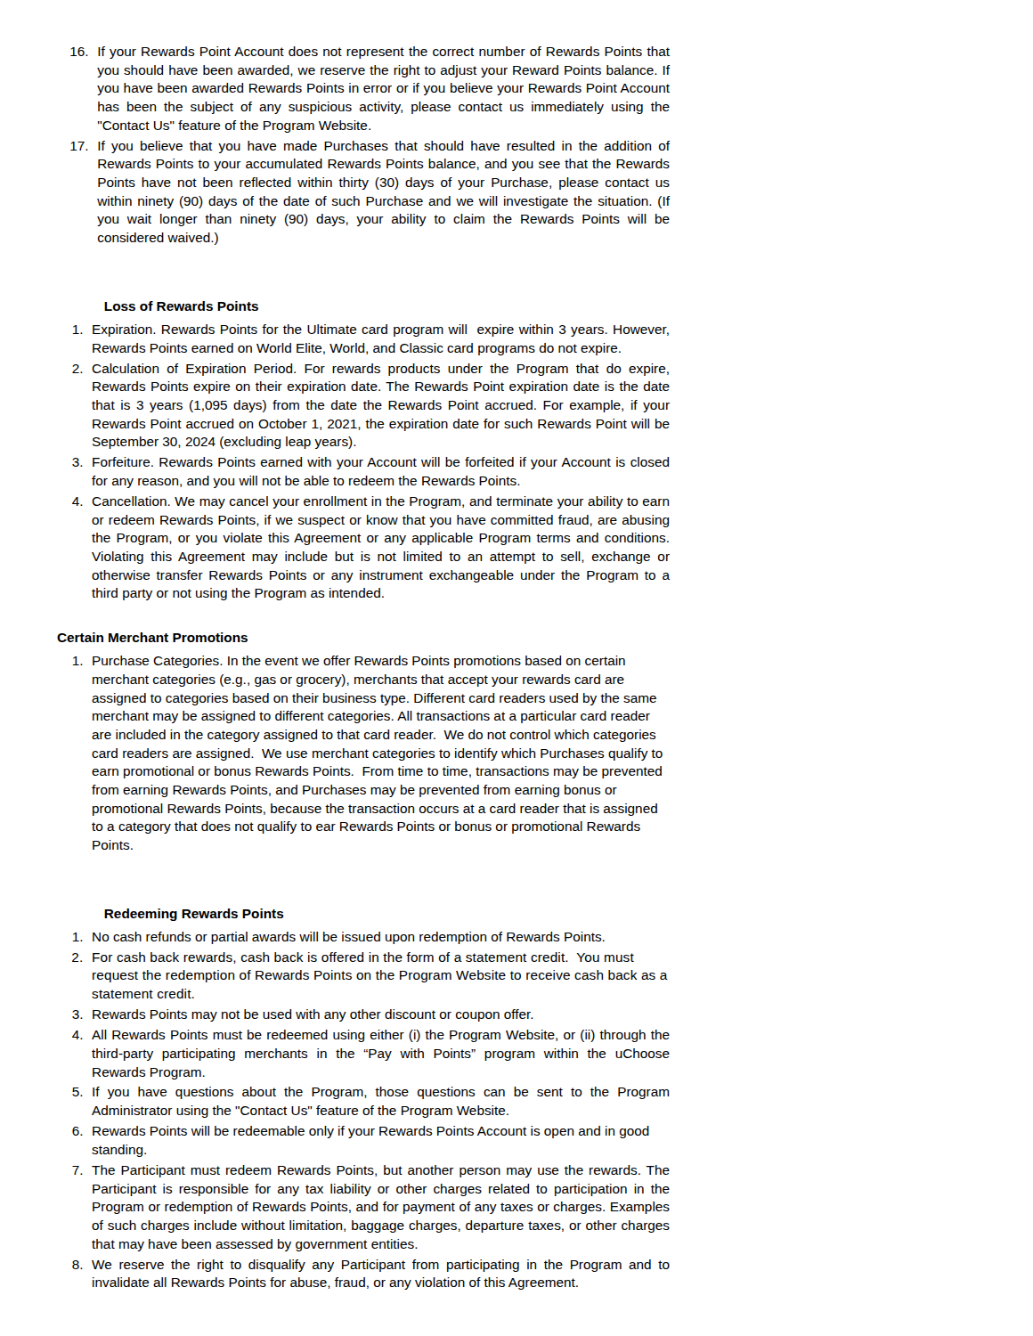If your Rewards Point Account does not represent the correct number of Rewards Points that you should have been awarded, we reserve the right to adjust your Reward Points balance. If you have been awarded Rewards Points in error or if you believe your Rewards Point Account has been the subject of any suspicious activity, please contact us immediately using the "Contact Us" feature of the Program Website.
If you believe that you have made Purchases that should have resulted in the addition of Rewards Points to your accumulated Rewards Points balance, and you see that the Rewards Points have not been reflected within thirty (30) days of your Purchase, please contact us within ninety (90) days of the date of such Purchase and we will investigate the situation. (If you wait longer than ninety (90) days, your ability to claim the Rewards Points will be considered waived.)
Loss of Rewards Points
Expiration. Rewards Points for the Ultimate card program will expire within 3 years. However, Rewards Points earned on World Elite, World, and Classic card programs do not expire.
Calculation of Expiration Period. For rewards products under the Program that do expire, Rewards Points expire on their expiration date. The Rewards Point expiration date is the date that is 3 years (1,095 days) from the date the Rewards Point accrued. For example, if your Rewards Point accrued on October 1, 2021, the expiration date for such Rewards Point will be September 30, 2024 (excluding leap years).
Forfeiture. Rewards Points earned with your Account will be forfeited if your Account is closed for any reason, and you will not be able to redeem the Rewards Points.
Cancellation. We may cancel your enrollment in the Program, and terminate your ability to earn or redeem Rewards Points, if we suspect or know that you have committed fraud, are abusing the Program, or you violate this Agreement or any applicable Program terms and conditions. Violating this Agreement may include but is not limited to an attempt to sell, exchange or otherwise transfer Rewards Points or any instrument exchangeable under the Program to a third party or not using the Program as intended.
Certain Merchant Promotions
Purchase Categories. In the event we offer Rewards Points promotions based on certain merchant categories (e.g., gas or grocery), merchants that accept your rewards card are assigned to categories based on their business type. Different card readers used by the same merchant may be assigned to different categories. All transactions at a particular card reader are included in the category assigned to that card reader. We do not control which categories card readers are assigned. We use merchant categories to identify which Purchases qualify to earn promotional or bonus Rewards Points. From time to time, transactions may be prevented from earning Rewards Points, and Purchases may be prevented from earning bonus or promotional Rewards Points, because the transaction occurs at a card reader that is assigned to a category that does not qualify to ear Rewards Points or bonus or promotional Rewards Points.
Redeeming Rewards Points
No cash refunds or partial awards will be issued upon redemption of Rewards Points.
For cash back rewards, cash back is offered in the form of a statement credit. You must request the redemption of Rewards Points on the Program Website to receive cash back as a statement credit.
Rewards Points may not be used with any other discount or coupon offer.
All Rewards Points must be redeemed using either (i) the Program Website, or (ii) through the third-party participating merchants in the “Pay with Points” program within the uChoose Rewards Program.
If you have questions about the Program, those questions can be sent to the Program Administrator using the "Contact Us" feature of the Program Website.
Rewards Points will be redeemable only if your Rewards Points Account is open and in good standing.
The Participant must redeem Rewards Points, but another person may use the rewards. The Participant is responsible for any tax liability or other charges related to participation in the Program or redemption of Rewards Points, and for payment of any taxes or charges. Examples of such charges include without limitation, baggage charges, departure taxes, or other charges that may have been assessed by government entities.
We reserve the right to disqualify any Participant from participating in the Program and to invalidate all Rewards Points for abuse, fraud, or any violation of this Agreement.